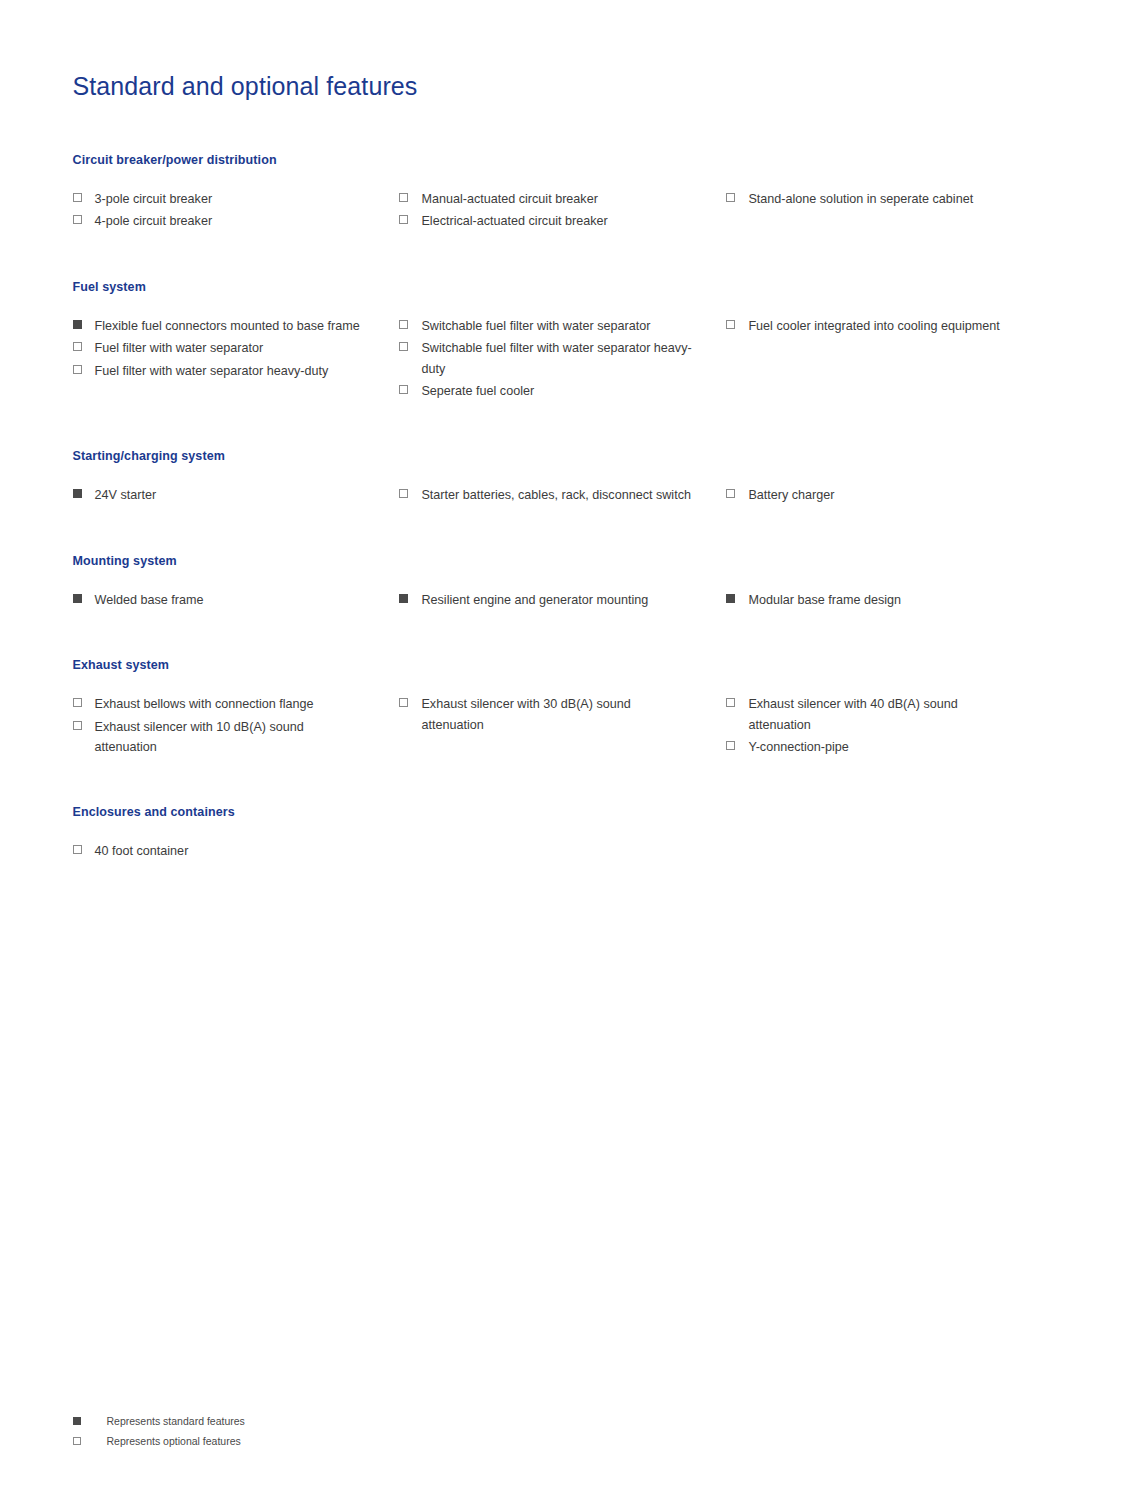Standard and optional features
Circuit breaker/power distribution
3-pole circuit breaker
4-pole circuit breaker
Manual-actuated circuit breaker
Electrical-actuated circuit breaker
Stand-alone solution in seperate cabinet
Fuel system
Flexible fuel connectors mounted to base frame
Fuel filter with water separator
Fuel filter with water separator heavy-duty
Switchable fuel filter with water separator
Switchable fuel filter with water separator heavy-duty
Seperate fuel cooler
Fuel cooler integrated into cooling equipment
Starting/charging system
24V starter
Starter batteries, cables, rack, disconnect switch
Battery charger
Mounting system
Welded base frame
Resilient engine and generator mounting
Modular base frame design
Exhaust system
Exhaust bellows with connection flange
Exhaust silencer with 10 dB(A) sound attenuation
Exhaust silencer with 30 dB(A) sound attenuation
Exhaust silencer with 40 dB(A) sound attenuation
Y-connection-pipe
Enclosures and containers
40 foot container
Represents standard features
Represents optional features